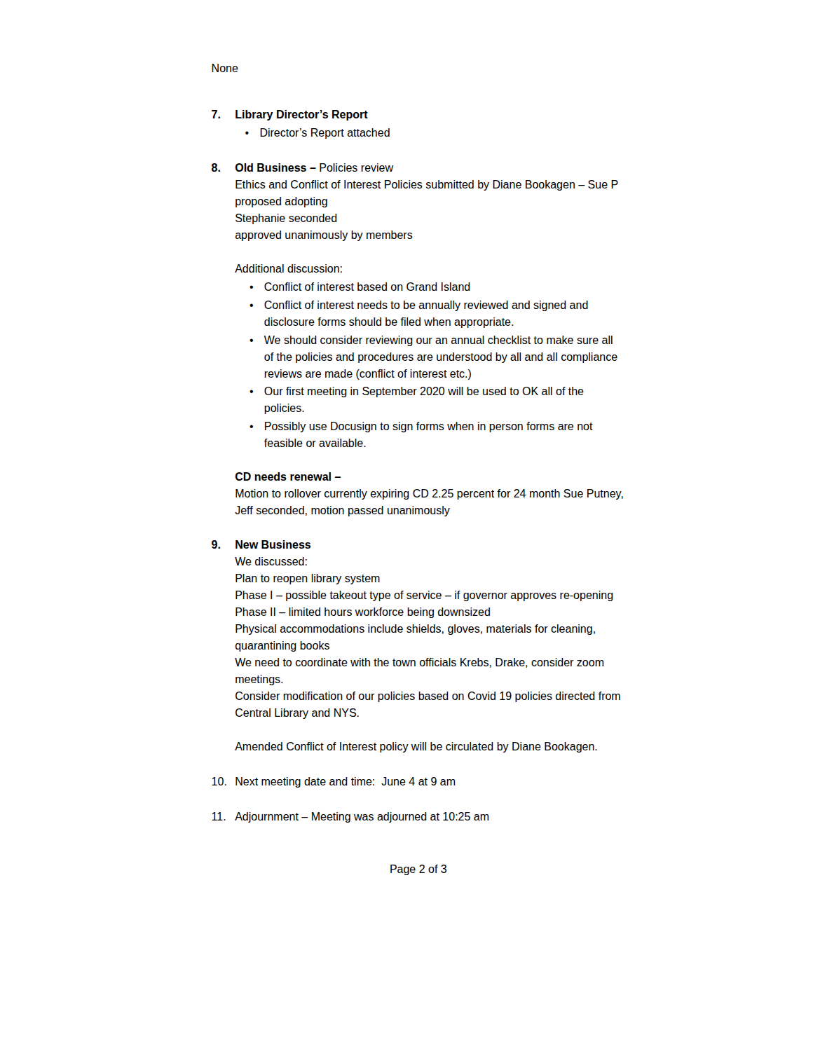None
Library Director’s Report
Director’s Report attached
Old Business – Policies review
Ethics and Conflict of Interest Policies submitted by Diane Bookagen – Sue P proposed adopting
Stephanie seconded
approved unanimously by members
Additional discussion:
Conflict of interest based on Grand Island
Conflict of interest needs to be annually reviewed and signed and disclosure forms should be filed when appropriate.
We should consider reviewing our an annual checklist to make sure all of the policies and procedures are understood by all and all compliance reviews are made (conflict of interest etc.)
Our first meeting in September 2020 will be used to OK all of the policies.
Possibly use Docusign to sign forms when in person forms are not feasible or available.
CD needs renewal –
Motion to rollover currently expiring CD 2.25 percent for 24 month Sue Putney, Jeff seconded, motion passed unanimously
New Business
We discussed:
Plan to reopen library system
Phase I – possible takeout type of service – if governor approves re-opening
Phase II – limited hours workforce being downsized
Physical accommodations include shields, gloves, materials for cleaning, quarantining books
We need to coordinate with the town officials Krebs, Drake, consider zoom meetings.
Consider modification of our policies based on Covid 19 policies directed from Central Library and NYS.
Amended Conflict of Interest policy will be circulated by Diane Bookagen.
Next meeting date and time: June 4 at 9 am
Adjournment – Meeting was adjourned at 10:25 am
Page 2 of 3